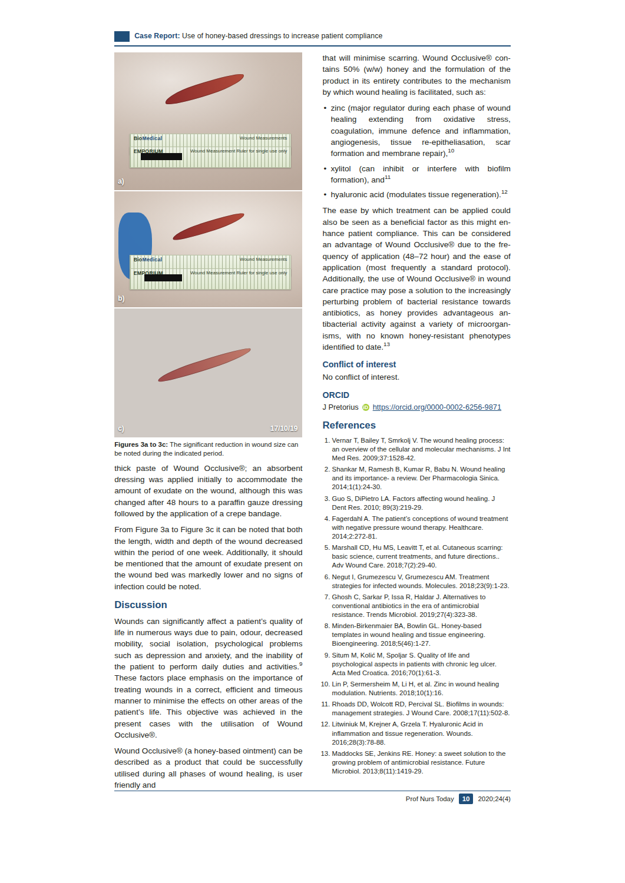Case Report: Use of honey-based dressings to increase patient compliance
BioMedical
Wound Measurements
EMPORIUM
Wound Measurement Ruler for single use only
a)
BioMedical
Wound Measurements
EMPORIUM
Wound Measurement Ruler for single use only
b)
c)
17/10/19
Figures 3a to 3c: The significant reduction in wound size can be noted during the indicated period.
thick paste of Wound Occlusive®; an absorbent dressing was applied initially to accommodate the amount of exudate on the wound, although this was changed after 48 hours to a paraffin gauze dressing followed by the application of a crepe bandage.
From Figure 3a to Figure 3c it can be noted that both the length, width and depth of the wound decreased within the period of one week. Additionally, it should be mentioned that the amount of exudate present on the wound bed was markedly lower and no signs of infection could be noted.
Discussion
Wounds can significantly affect a patient’s quality of life in numerous ways due to pain, odour, decreased mobility, social isolation, psychological problems such as depression and anxiety, and the inability of the patient to perform daily duties and activities.9 These factors place emphasis on the importance of treating wounds in a correct, efficient and timeous manner to minimise the effects on other areas of the patient’s life. This objective was achieved in the present cases with the utilisation of Wound Occlusive®.
Wound Occlusive® (a honey-based ointment) can be described as a product that could be successfully utilised during all phases of wound healing, is user friendly and
that will minimise scarring. Wound Occlusive® contains 50% (w/w) honey and the formulation of the product in its entirety contributes to the mechanism by which wound healing is facilitated, such as:
zinc (major regulator during each phase of wound healing extending from oxidative stress, coagulation, immune defence and inflammation, angiogenesis, tissue re-epitheliasation, scar formation and membrane repair),10
xylitol (can inhibit or interfere with biofilm formation), and11
hyaluronic acid (modulates tissue regeneration).12
The ease by which treatment can be applied could also be seen as a beneficial factor as this might enhance patient compliance. This can be considered an advantage of Wound Occlusive® due to the frequency of application (48–72 hour) and the ease of application (most frequently a standard protocol). Additionally, the use of Wound Occlusive® in wound care practice may pose a solution to the increasingly perturbing problem of bacterial resistance towards antibiotics, as honey provides advantageous antibacterial activity against a variety of microorganisms, with no known honey-resistant phenotypes identified to date.13
Conflict of interest
No conflict of interest.
ORCID
J Pretorius https://orcid.org/0000-0002-6256-9871
References
Vernar T, Bailey T, Smrkolj V. The wound healing process: an overview of the cellular and molecular mechanisms. J Int Med Res. 2009;37:1528-42.
Shankar M, Ramesh B, Kumar R, Babu N. Wound healing and its importance- a review. Der Pharmacologia Sinica. 2014;1(1):24-30.
Guo S, DiPietro LA. Factors affecting wound healing. J Dent Res. 2010; 89(3):219-29.
Fagerdahl A. The patient’s conceptions of wound treatment with negative pressure wound therapy. Healthcare. 2014;2:272-81.
Marshall CD, Hu MS, Leavitt T, et al. Cutaneous scarring: basic science, current treatments, and future directions.. Adv Wound Care. 2018;7(2):29-40.
Negut I, Grumezescu V, Grumezescu AM. Treatment strategies for infected wounds. Molecules. 2018;23(9):1-23.
Ghosh C, Sarkar P, Issa R, Haldar J. Alternatives to conventional antibiotics in the era of antimicrobial resistance. Trends Microbiol. 2019;27(4):323-38.
Minden-Birkenmaier BA, Bowlin GL. Honey-based templates in wound healing and tissue engineering. Bioengineering. 2018;5(46):1-27.
Situm M, Kolić M, Spoljar S. Quality of life and psychological aspects in patients with chronic leg ulcer. Acta Med Croatica. 2016;70(1):61-3.
Lin P, Sermersheim M, Li H, et al. Zinc in wound healing modulation. Nutrients. 2018;10(1):16.
Rhoads DD, Wolcott RD, Percival SL. Biofilms in wounds: management strategies. J Wound Care. 2008;17(11):502-8.
Litwiniuk M, Krejner A, Grzela T. Hyaluronic Acid in inflammation and tissue regeneration. Wounds. 2016;28(3):78-88.
Maddocks SE, Jenkins RE. Honey: a sweet solution to the growing problem of antimicrobial resistance. Future Microbiol. 2013;8(11):1419-29.
Prof Nurs Today
10
2020;24(4)